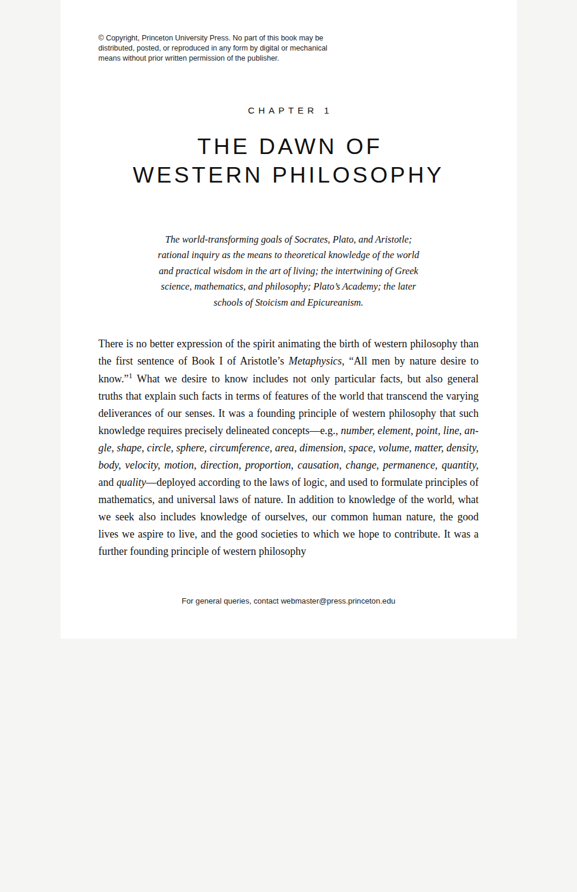© Copyright, Princeton University Press. No part of this book may be distributed, posted, or reproduced in any form by digital or mechanical means without prior written permission of the publisher.
CHAPTER 1
The Dawn of
Western Philosophy
The world-transforming goals of Socrates, Plato, and Aristotle; rational inquiry as the means to theoretical knowledge of the world and practical wisdom in the art of living; the intertwining of Greek science, mathematics, and philosophy; Plato’s Academy; the later schools of Stoicism and Epicureanism.
There is no better expression of the spirit animating the birth of western philosophy than the first sentence of Book I of Aristotle’s Metaphysics, “All men by nature desire to know.”1 What we desire to know includes not only particular facts, but also general truths that explain such facts in terms of features of the world that transcend the varying deliverances of our senses. It was a founding principle of western philosophy that such knowledge requires precisely delineated concepts—e.g., number, element, point, line, angle, shape, circle, sphere, circumference, area, dimension, space, volume, matter, density, body, velocity, motion, direction, proportion, causation, change, permanence, quantity, and quality—deployed according to the laws of logic, and used to formulate principles of mathematics, and universal laws of nature. In addition to knowledge of the world, what we seek also includes knowledge of ourselves, our common human nature, the good lives we aspire to live, and the good societies to which we hope to contribute. It was a further founding principle of western philosophy
For general queries, contact webmaster@press.princeton.edu